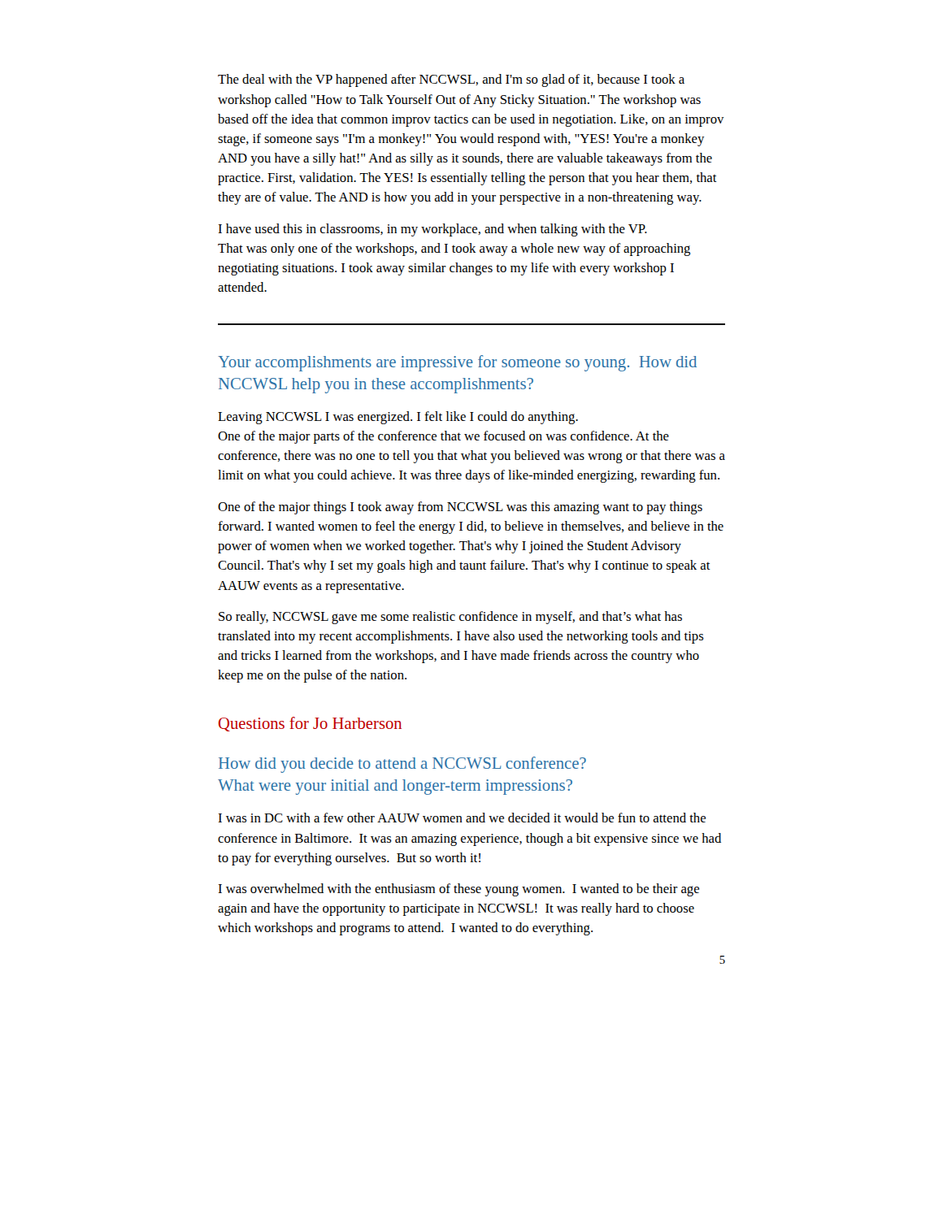The deal with the VP happened after NCCWSL, and I'm so glad of it, because I took a workshop called "How to Talk Yourself Out of Any Sticky Situation." The workshop was based off the idea that common improv tactics can be used in negotiation. Like, on an improv stage, if someone says "I'm a monkey!" You would respond with, "YES! You're a monkey AND you have a silly hat!" And as silly as it sounds, there are valuable takeaways from the practice. First, validation. The YES! Is essentially telling the person that you hear them, that they are of value. The AND is how you add in your perspective in a non-threatening way.
I have used this in classrooms, in my workplace, and when talking with the VP.
That was only one of the workshops, and I took away a whole new way of approaching negotiating situations. I took away similar changes to my life with every workshop I attended.
Your accomplishments are impressive for someone so young. How did NCCWSL help you in these accomplishments?
Leaving NCCWSL I was energized. I felt like I could do anything.
One of the major parts of the conference that we focused on was confidence. At the conference, there was no one to tell you that what you believed was wrong or that there was a limit on what you could achieve. It was three days of like-minded energizing, rewarding fun.
One of the major things I took away from NCCWSL was this amazing want to pay things forward. I wanted women to feel the energy I did, to believe in themselves, and believe in the power of women when we worked together. That's why I joined the Student Advisory Council. That's why I set my goals high and taunt failure. That's why I continue to speak at AAUW events as a representative.
So really, NCCWSL gave me some realistic confidence in myself, and that’s what has translated into my recent accomplishments. I have also used the networking tools and tips and tricks I learned from the workshops, and I have made friends across the country who keep me on the pulse of the nation.
Questions for Jo Harberson
How did you decide to attend a NCCWSL conference?
What were your initial and longer-term impressions?
I was in DC with a few other AAUW women and we decided it would be fun to attend the conference in Baltimore. It was an amazing experience, though a bit expensive since we had to pay for everything ourselves. But so worth it!
I was overwhelmed with the enthusiasm of these young women. I wanted to be their age again and have the opportunity to participate in NCCWSL! It was really hard to choose which workshops and programs to attend. I wanted to do everything.
5